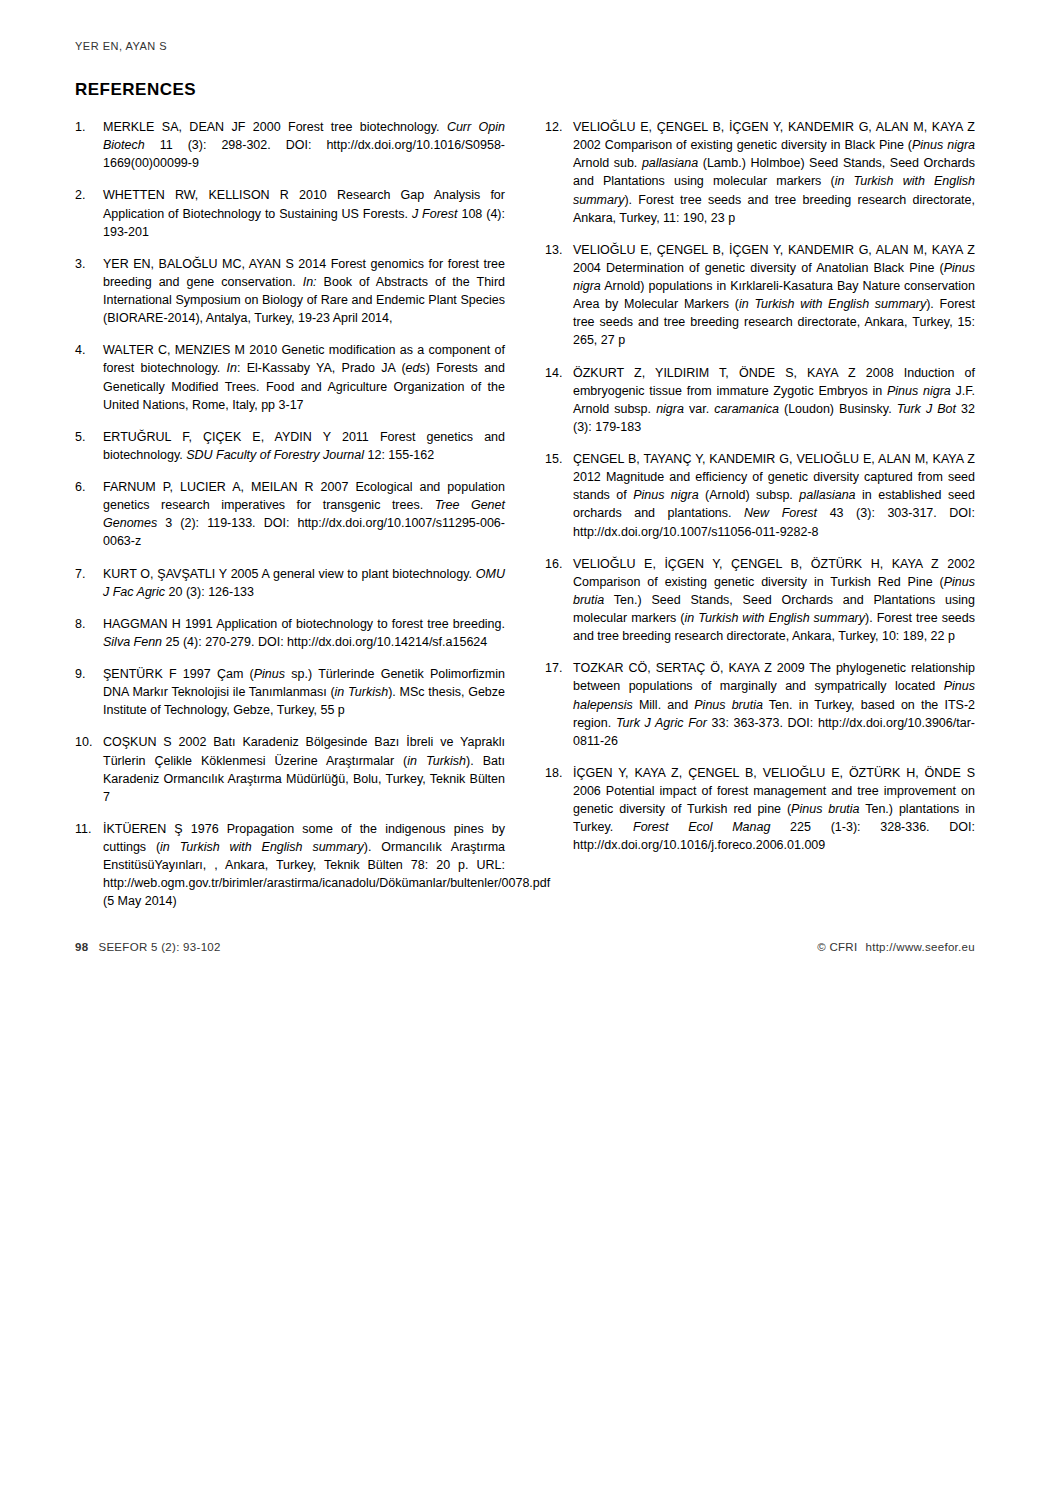YER EN, AYAN S
REFERENCES
MERKLE SA, DEAN JF 2000 Forest tree biotechnology. Curr Opin Biotech 11 (3): 298-302. DOI: http://dx.doi.org/10.1016/S0958-1669(00)00099-9
WHETTEN RW, KELLISON R 2010 Research Gap Analysis for Application of Biotechnology to Sustaining US Forests. J Forest 108 (4): 193-201
YER EN, BALOĞLU MC, AYAN S 2014 Forest genomics for forest tree breeding and gene conservation. In: Book of Abstracts of the Third International Symposium on Biology of Rare and Endemic Plant Species (BIORARE-2014), Antalya, Turkey, 19-23 April 2014,
WALTER C, MENZIES M 2010 Genetic modification as a component of forest biotechnology. In: El-Kassaby YA, Prado JA (eds) Forests and Genetically Modified Trees. Food and Agriculture Organization of the United Nations, Rome, Italy, pp 3-17
ERTUĞRUL F, ÇIÇEK E, AYDIN Y 2011 Forest genetics and biotechnology. SDU Faculty of Forestry Journal 12: 155-162
FARNUM P, LUCIER A, MEILAN R 2007 Ecological and population genetics research imperatives for transgenic trees. Tree Genet Genomes 3 (2): 119-133. DOI: http://dx.doi.org/10.1007/s11295-006-0063-z
KURT O, ŞAVŞATLI Y 2005 A general view to plant biotechnology. OMU J Fac Agric 20 (3): 126-133
HAGGMAN H 1991 Application of biotechnology to forest tree breeding. Silva Fenn 25 (4): 270-279. DOI: http://dx.doi.org/10.14214/sf.a15624
ŞENTÜRK F 1997 Çam (Pinus sp.) Türlerinde Genetik Polimorfizmin DNA Markır Teknolojisi ile Tanımlanması (in Turkish). MSc thesis, Gebze Institute of Technology, Gebze, Turkey, 55 p
COŞKUN S 2002 Batı Karadeniz Bölgesinde Bazı İbreli ve Yapraklı Türlerin Çelikle Köklenmesi Üzerine Araştırmalar (in Turkish). Batı Karadeniz Ormancılık Araştırma Müdürlüğü, Bolu, Turkey, Teknik Bülten 7
İKTÜEREN Ş 1976 Propagation some of the indigenous pines by cuttings (in Turkish with English summary). Ormancılık Araştırma EnstitüsüYayınları, , Ankara, Turkey, Teknik Bülten 78: 20 p. URL: http://web.ogm.gov.tr/birimler/arastirma/icanadolu/Dökümanlar/bultenler/0078.pdf (5 May 2014)
VELIOĞLU E, ÇENGEL B, İÇGEN Y, KANDEMIR G, ALAN M, KAYA Z 2002 Comparison of existing genetic diversity in Black Pine (Pinus nigra Arnold sub. pallasiana (Lamb.) Holmboe) Seed Stands, Seed Orchards and Plantations using molecular markers (in Turkish with English summary). Forest tree seeds and tree breeding research directorate, Ankara, Turkey, 11: 190, 23 p
VELIOĞLU E, ÇENGEL B, İÇGEN Y, KANDEMIR G, ALAN M, KAYA Z 2004 Determination of genetic diversity of Anatolian Black Pine (Pinus nigra Arnold) populations in Kırklareli-Kasatura Bay Nature conservation Area by Molecular Markers (in Turkish with English summary). Forest tree seeds and tree breeding research directorate, Ankara, Turkey, 15: 265, 27 p
ÖZKURT Z, YILDIRIM T, ÖNDE S, KAYA Z 2008 Induction of embryogenic tissue from immature Zygotic Embryos in Pinus nigra J.F. Arnold subsp. nigra var. caramanica (Loudon) Businsky. Turk J Bot 32 (3): 179-183
ÇENGEL B, TAYANÇ Y, KANDEMIR G, VELIOĞLU E, ALAN M, KAYA Z 2012 Magnitude and efficiency of genetic diversity captured from seed stands of Pinus nigra (Arnold) subsp. pallasiana in established seed orchards and plantations. New Forest 43 (3): 303-317. DOI: http://dx.doi.org/10.1007/s11056-011-9282-8
VELIOĞLU E, İÇGEN Y, ÇENGEL B, ÖZTÜRK H, KAYA Z 2002 Comparison of existing genetic diversity in Turkish Red Pine (Pinus brutia Ten.) Seed Stands, Seed Orchards and Plantations using molecular markers (in Turkish with English summary). Forest tree seeds and tree breeding research directorate, Ankara, Turkey, 10: 189, 22 p
TOZKAR CÖ, SERTAÇ Ö, KAYA Z 2009 The phylogenetic relationship between populations of marginally and sympatrically located Pinus halepensis Mill. and Pinus brutia Ten. in Turkey, based on the ITS-2 region. Turk J Agric For 33: 363-373. DOI: http://dx.doi.org/10.3906/tar-0811-26
İÇGEN Y, KAYA Z, ÇENGEL B, VELIOĞLU E, ÖZTÜRK H, ÖNDE S 2006 Potential impact of forest management and tree improvement on genetic diversity of Turkish red pine (Pinus brutia Ten.) plantations in Turkey. Forest Ecol Manag 225 (1-3): 328-336. DOI: http://dx.doi.org/10.1016/j.foreco.2006.01.009
98 SEEFOR 5 (2): 93-102
© CFRIhttp://www.seefor.eu